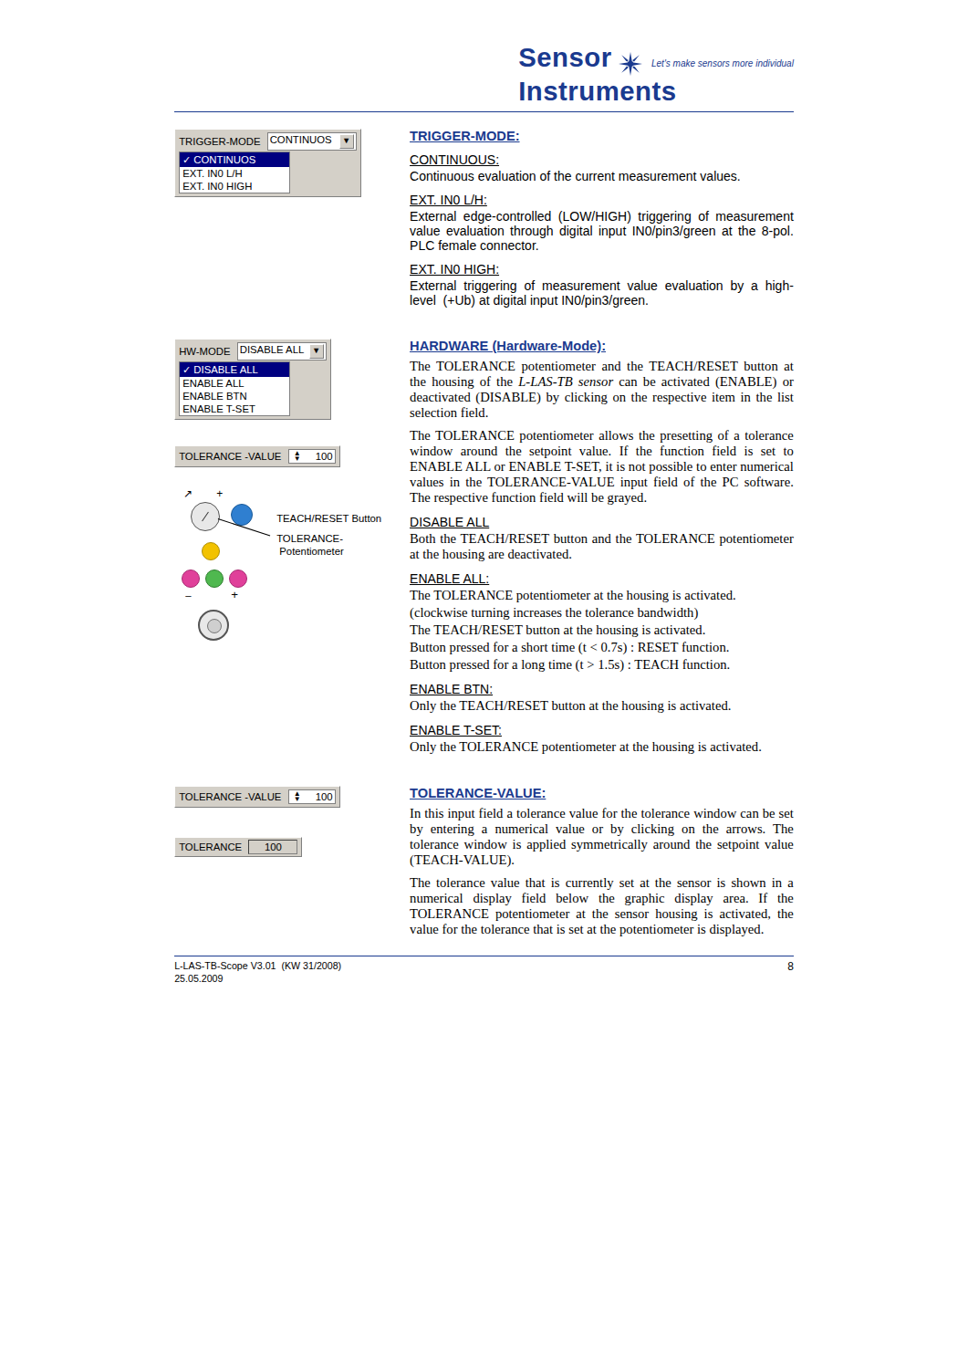Sensor Let's make sensors more individual
Instruments
TRIGGER-MODE CONTINUOS▼
CONTINUOS
EXT. IN0 L/H
EXT. IN0 HIGH
TRIGGER-MODE:
CONTINUOUS:
Continuous evaluation of the current measurement values.
EXT. IN0 L/H:
External edge-controlled (LOW/HIGH) triggering of measurement value evaluation through digital input IN0/pin3/green at the 8-pol. PLC female connector.
EXT. IN0 HIGH:
External triggering of measurement value evaluation by a high-level (+Ub) at digital input IN0/pin3/green.
HW-MODE DISABLE ALL▼
DISABLE ALL
ENABLE ALL
ENABLE BTN
ENABLE T-SET
TOLERANCE -VALUE ▲
▼100
↗
+
–
+
TEACH/RESET Button
TOLERANCE-
Potentiometer
HARDWARE (Hardware-Mode):
The TOLERANCE potentiometer and the TEACH/RESET button at the housing of the L-LAS-TB sensor can be activated (ENABLE) or deactivated (DISABLE) by clicking on the respective item in the list selection field.
The TOLERANCE potentiometer allows the presetting of a tolerance window around the setpoint value. If the function field is set to ENABLE ALL or ENABLE T-SET, it is not possible to enter numerical values in the TOLERANCE-VALUE input field of the PC software. The respective function field will be grayed.
DISABLE ALL
Both the TEACH/RESET button and the TOLERANCE potentiometer at the housing are deactivated.
ENABLE ALL:
The TOLERANCE potentiometer at the housing is activated.
(clockwise turning increases the tolerance bandwidth)
The TEACH/RESET button at the housing is activated.
Button pressed for a short time (t < 0.7s) : RESET function.
Button pressed for a long time (t > 1.5s) : TEACH function.
ENABLE BTN:
Only the TEACH/RESET button at the housing is activated.
ENABLE T-SET:
Only the TOLERANCE potentiometer at the housing is activated.
TOLERANCE -VALUE ▲
▼100
TOLERANCE 100
TOLERANCE-VALUE:
In this input field a tolerance value for the tolerance window can be set by entering a numerical value or by clicking on the arrows. The tolerance window is applied symmetrically around the setpoint value (TEACH-VALUE).
The tolerance value that is currently set at the sensor is shown in a numerical display field below the graphic display area. If the TOLERANCE potentiometer at the sensor housing is activated, the value for the tolerance that is set at the potentiometer is displayed.
L-LAS-TB-Scope V3.01 (KW 31/2008)
25.05.2009
8